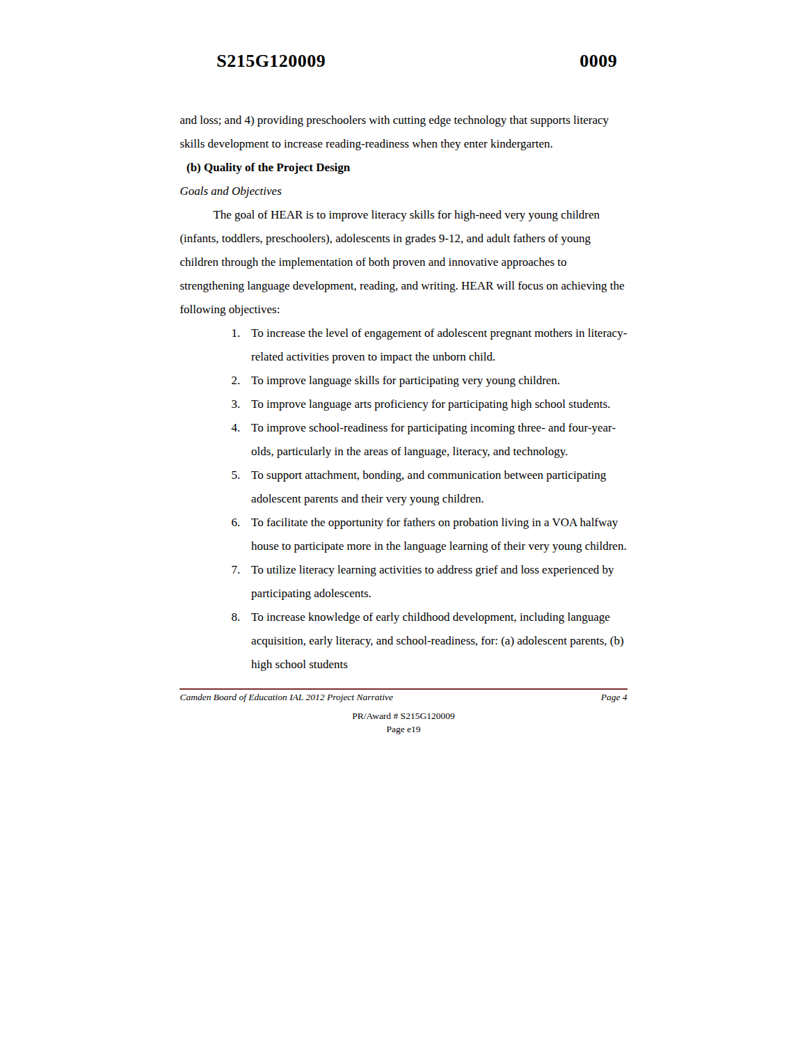S215G120009 0009
and loss; and 4) providing preschoolers with cutting edge technology that supports literacy skills development to increase reading-readiness when they enter kindergarten.
(b) Quality of the Project Design
Goals and Objectives
The goal of HEAR is to improve literacy skills for high-need very young children (infants, toddlers, preschoolers), adolescents in grades 9-12, and adult fathers of young children through the implementation of both proven and innovative approaches to strengthening language development, reading, and writing. HEAR will focus on achieving the following objectives:
To increase the level of engagement of adolescent pregnant mothers in literacy-related activities proven to impact the unborn child.
To improve language skills for participating very young children.
To improve language arts proficiency for participating high school students.
To improve school-readiness for participating incoming three- and four-year-olds, particularly in the areas of language, literacy, and technology.
To support attachment, bonding, and communication between participating adolescent parents and their very young children.
To facilitate the opportunity for fathers on probation living in a VOA halfway house to participate more in the language learning of their very young children.
To utilize literacy learning activities to address grief and loss experienced by participating adolescents.
To increase knowledge of early childhood development, including language acquisition, early literacy, and school-readiness, for: (a) adolescent parents, (b) high school students
Camden Board of Education IAL 2012 Project Narrative Page 4
PR/Award # S215G120009
Page e19